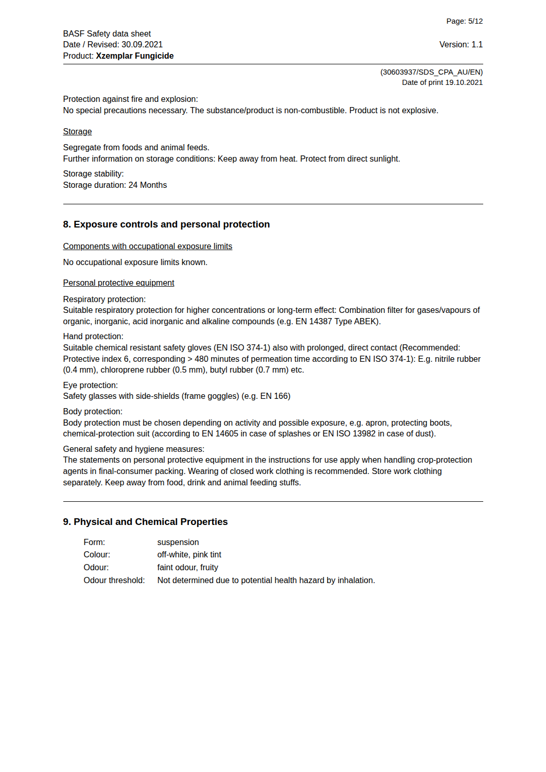Page: 5/12
BASF Safety data sheet
Date / Revised: 30.09.2021
Product: Xzemplar Fungicide
Version: 1.1
(30603937/SDS_CPA_AU/EN)
Date of print 19.10.2021
Protection against fire and explosion:
No special precautions necessary. The substance/product is non-combustible. Product is not explosive.
Storage
Segregate from foods and animal feeds.
Further information on storage conditions: Keep away from heat. Protect from direct sunlight.
Storage stability:
Storage duration: 24 Months
8. Exposure controls and personal protection
Components with occupational exposure limits
No occupational exposure limits known.
Personal protective equipment
Respiratory protection:
Suitable respiratory protection for higher concentrations or long-term effect: Combination filter for gases/vapours of organic, inorganic, acid inorganic and alkaline compounds (e.g. EN 14387 Type ABEK).
Hand protection:
Suitable chemical resistant safety gloves (EN ISO 374-1) also with prolonged, direct contact (Recommended: Protective index 6, corresponding > 480 minutes of permeation time according to EN ISO 374-1): E.g. nitrile rubber (0.4 mm), chloroprene rubber (0.5 mm), butyl rubber (0.7 mm) etc.
Eye protection:
Safety glasses with side-shields (frame goggles) (e.g. EN 166)
Body protection:
Body protection must be chosen depending on activity and possible exposure, e.g. apron, protecting boots, chemical-protection suit (according to EN 14605 in case of splashes or EN ISO 13982 in case of dust).
General safety and hygiene measures:
The statements on personal protective equipment in the instructions for use apply when handling crop-protection agents in final-consumer packing. Wearing of closed work clothing is recommended. Store work clothing separately. Keep away from food, drink and animal feeding stuffs.
9. Physical and Chemical Properties
| Form: | suspension |
| Colour: | off-white, pink tint |
| Odour: | faint odour, fruity |
| Odour threshold: | Not determined due to potential health hazard by inhalation. |